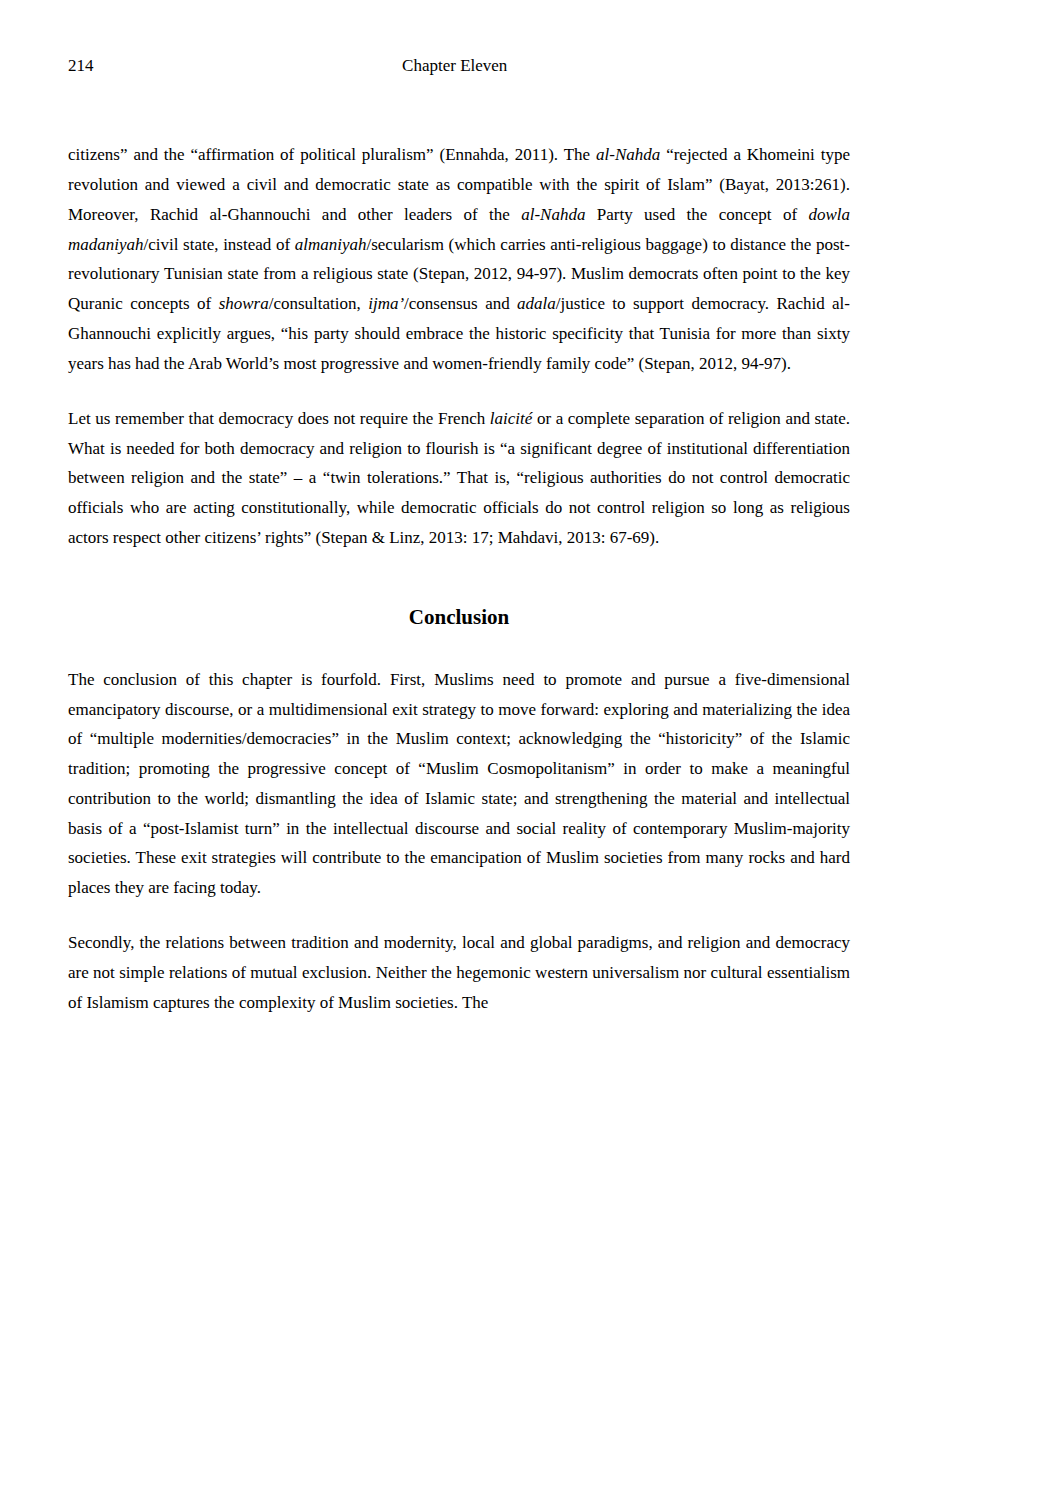214 Chapter Eleven
citizens” and the “affirmation of political pluralism” (Ennahda, 2011). The al-Nahda “rejected a Khomeini type revolution and viewed a civil and democratic state as compatible with the spirit of Islam” (Bayat, 2013:261). Moreover, Rachid al-Ghannouchi and other leaders of the al-Nahda Party used the concept of dowla madaniyah/civil state, instead of almaniyah/secularism (which carries anti-religious baggage) to distance the post-revolutionary Tunisian state from a religious state (Stepan, 2012, 94-97). Muslim democrats often point to the key Quranic concepts of showra/consultation, ijma’/consensus and adala/justice to support democracy. Rachid al-Ghannouchi explicitly argues, “his party should embrace the historic specificity that Tunisia for more than sixty years has had the Arab World’s most progressive and women-friendly family code” (Stepan, 2012, 94-97).
Let us remember that democracy does not require the French laicité or a complete separation of religion and state. What is needed for both democracy and religion to flourish is “a significant degree of institutional differentiation between religion and the state” – a “twin tolerations.” That is, “religious authorities do not control democratic officials who are acting constitutionally, while democratic officials do not control religion so long as religious actors respect other citizens’ rights” (Stepan & Linz, 2013: 17; Mahdavi, 2013: 67-69).
Conclusion
The conclusion of this chapter is fourfold. First, Muslims need to promote and pursue a five-dimensional emancipatory discourse, or a multidimensional exit strategy to move forward: exploring and materializing the idea of “multiple modernities/democracies” in the Muslim context; acknowledging the “historicity” of the Islamic tradition; promoting the progressive concept of “Muslim Cosmopolitanism” in order to make a meaningful contribution to the world; dismantling the idea of Islamic state; and strengthening the material and intellectual basis of a “post-Islamist turn” in the intellectual discourse and social reality of contemporary Muslim-majority societies. These exit strategies will contribute to the emancipation of Muslim societies from many rocks and hard places they are facing today.
Secondly, the relations between tradition and modernity, local and global paradigms, and religion and democracy are not simple relations of mutual exclusion. Neither the hegemonic western universalism nor cultural essentialism of Islamism captures the complexity of Muslim societies. The